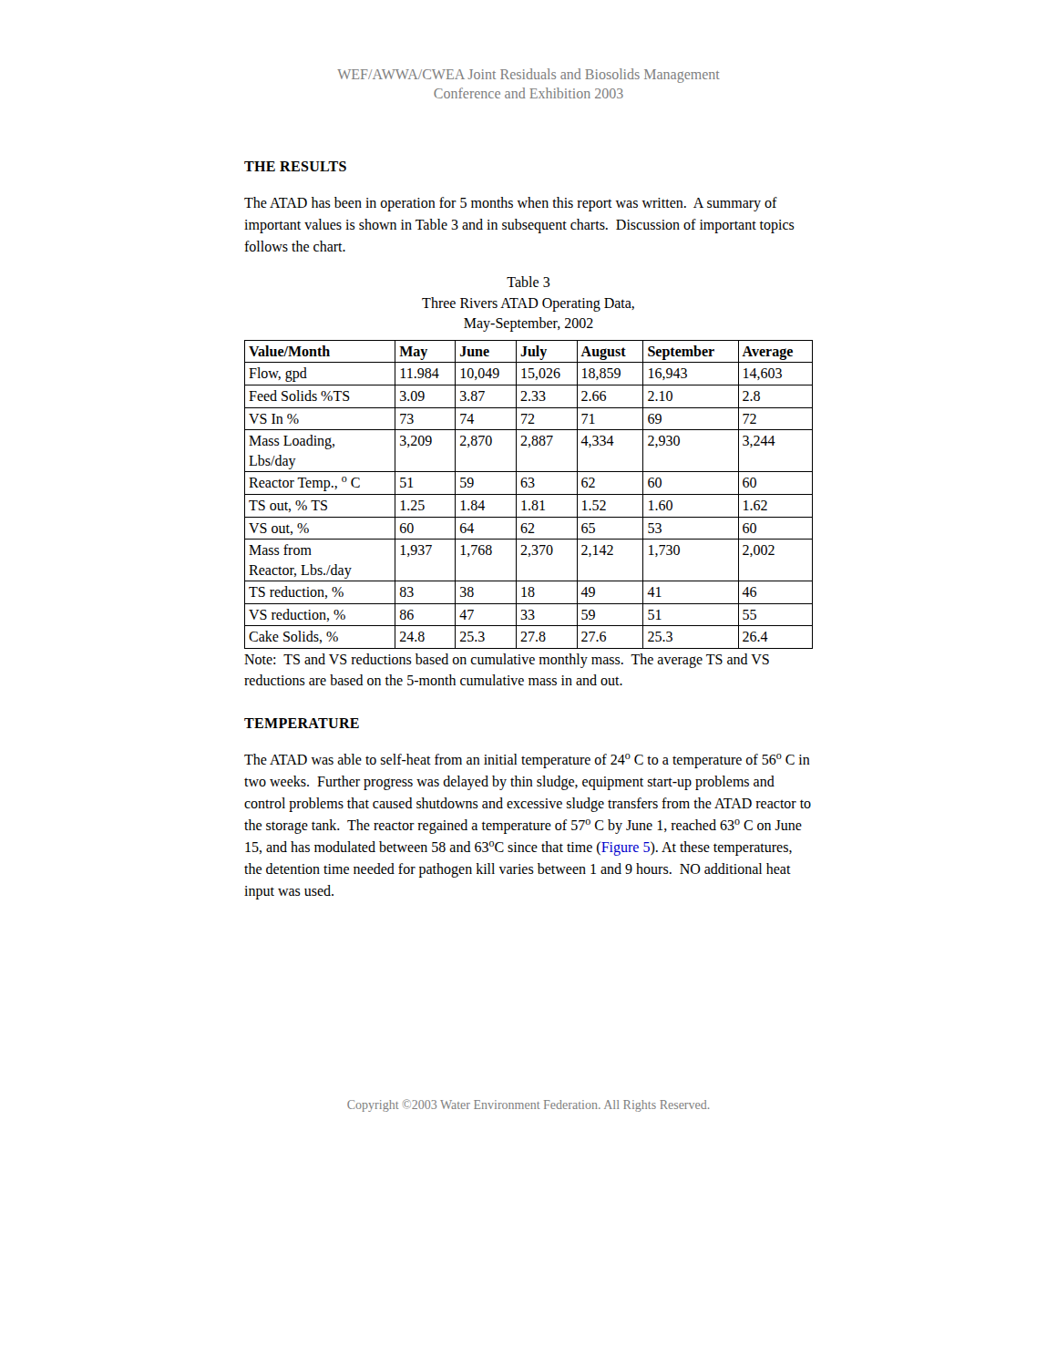WEF/AWWA/CWEA Joint Residuals and Biosolids Management
Conference and Exhibition 2003
THE RESULTS
The ATAD has been in operation for 5 months when this report was written. A summary of important values is shown in Table 3 and in subsequent charts. Discussion of important topics follows the chart.
Table 3
Three Rivers ATAD Operating Data,
May-September, 2002
| Value/Month | May | June | July | August | September | Average |
| --- | --- | --- | --- | --- | --- | --- |
| Flow, gpd | 11.984 | 10,049 | 15,026 | 18,859 | 16,943 | 14,603 |
| Feed Solids %TS | 3.09 | 3.87 | 2.33 | 2.66 | 2.10 | 2.8 |
| VS In % | 73 | 74 | 72 | 71 | 69 | 72 |
| Mass Loading, Lbs/day | 3,209 | 2,870 | 2,887 | 4,334 | 2,930 | 3,244 |
| Reactor Temp., o C | 51 | 59 | 63 | 62 | 60 | 60 |
| TS out, % TS | 1.25 | 1.84 | 1.81 | 1.52 | 1.60 | 1.62 |
| VS out, % | 60 | 64 | 62 | 65 | 53 | 60 |
| Mass from Reactor, Lbs./day | 1,937 | 1,768 | 2,370 | 2,142 | 1,730 | 2,002 |
| TS reduction, % | 83 | 38 | 18 | 49 | 41 | 46 |
| VS reduction, % | 86 | 47 | 33 | 59 | 51 | 55 |
| Cake Solids, % | 24.8 | 25.3 | 27.8 | 27.6 | 25.3 | 26.4 |
Note: TS and VS reductions based on cumulative monthly mass. The average TS and VS reductions are based on the 5-month cumulative mass in and out.
TEMPERATURE
The ATAD was able to self-heat from an initial temperature of 24o C to a temperature of 56o C in two weeks. Further progress was delayed by thin sludge, equipment start-up problems and control problems that caused shutdowns and excessive sludge transfers from the ATAD reactor to the storage tank. The reactor regained a temperature of 57o C by June 1, reached 63o C on June 15, and has modulated between 58 and 63oC since that time (Figure 5). At these temperatures, the detention time needed for pathogen kill varies between 1 and 9 hours. NO additional heat input was used.
Copyright ©2003 Water Environment Federation. All Rights Reserved.